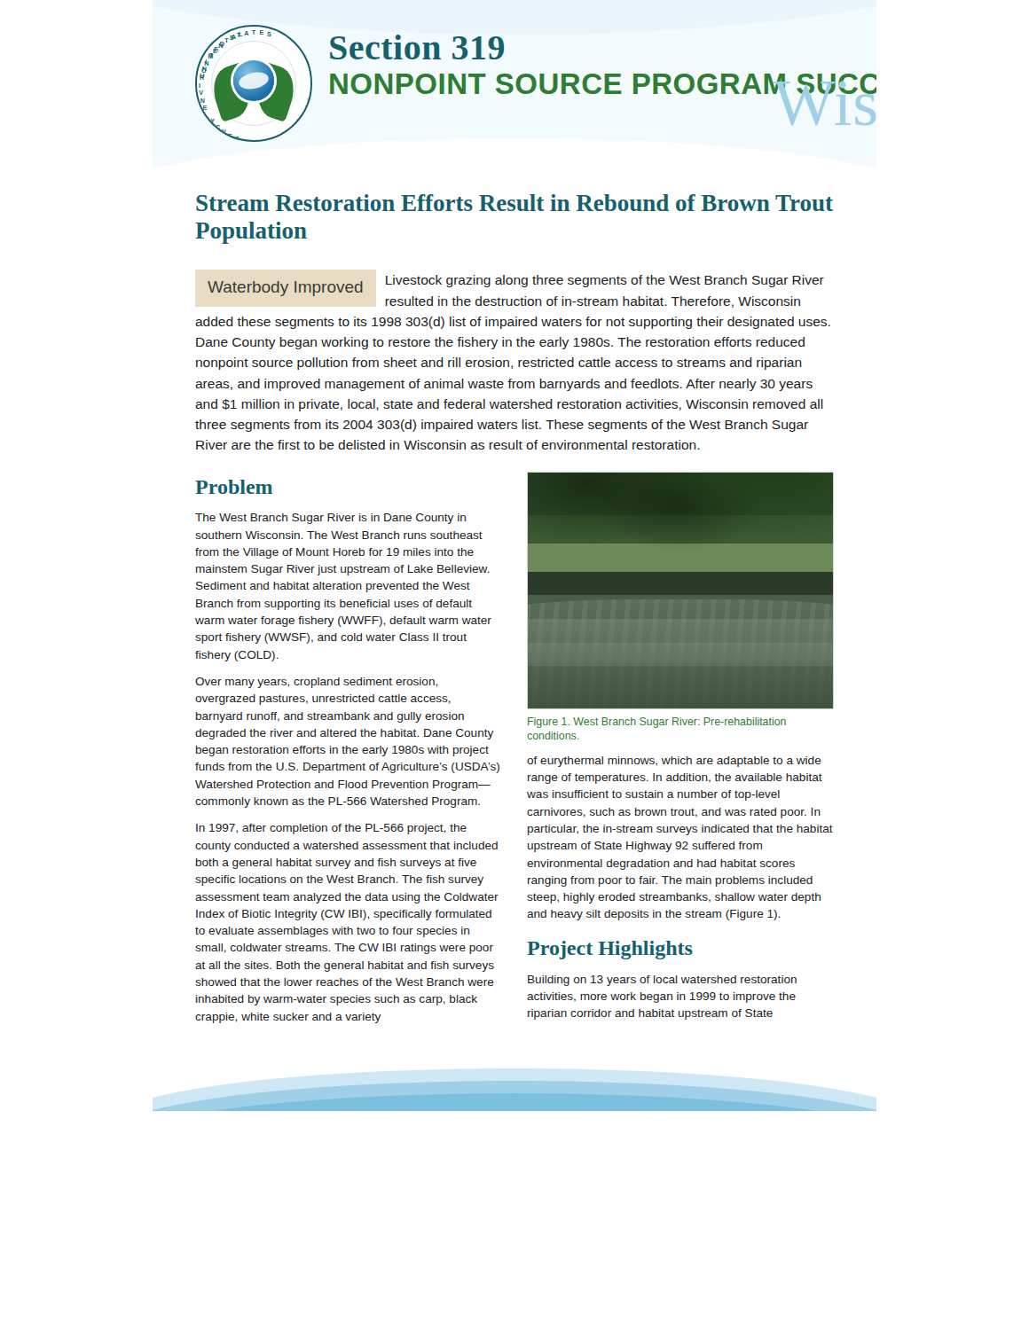U N I T E D S T A T E S P R O T E C T I O N A G E N C Y E N V I R O N M E N T A L
Section 319
NONPOINT SOURCE PROGRAM SUCCESS STORY
Wisconsin
Stream Restoration Efforts Result in Rebound of Brown Trout Population
Waterbody Improved
Livestock grazing along three segments of the West Branch Sugar River resulted in the destruction of in-stream habitat. Therefore, Wisconsin added these segments to its 1998 303(d) list of impaired waters for not supporting their designated uses. Dane County began working to restore the fishery in the early 1980s. The restoration efforts reduced nonpoint source pollution from sheet and rill erosion, restricted cattle access to streams and riparian areas, and improved management of animal waste from barnyards and feedlots. After nearly 30 years and $1 million in private, local, state and federal watershed restoration activities, Wisconsin removed all three segments from its 2004 303(d) impaired waters list. These segments of the West Branch Sugar River are the first to be delisted in Wisconsin as result of environmental restoration.
Problem
The West Branch Sugar River is in Dane County in southern Wisconsin. The West Branch runs southeast from the Village of Mount Horeb for 19 miles into the mainstem Sugar River just upstream of Lake Belleview. Sediment and habitat alteration prevented the West Branch from supporting its beneficial uses of default warm water forage fishery (WWFF), default warm water sport fishery (WWSF), and cold water Class II trout fishery (COLD).
Over many years, cropland sediment erosion, overgrazed pastures, unrestricted cattle access, barnyard runoff, and streambank and gully erosion degraded the river and altered the habitat. Dane County began restoration efforts in the early 1980s with project funds from the U.S. Department of Agriculture’s (USDA’s) Watershed Protection and Flood Prevention Program—commonly known as the PL-566 Watershed Program.
In 1997, after completion of the PL-566 project, the county conducted a watershed assessment that included both a general habitat survey and fish surveys at five specific locations on the West Branch. The fish survey assessment team analyzed the data using the Coldwater Index of Biotic Integrity (CW IBI), specifically formulated to evaluate assemblages with two to four species in small, coldwater streams. The CW IBI ratings were poor at all the sites. Both the general habitat and fish surveys showed that the lower reaches of the West Branch were inhabited by warm-water species such as carp, black crappie, white sucker and a variety
Figure 1. West Branch Sugar River: Pre-rehabilitation conditions.
of eurythermal minnows, which are adaptable to a wide range of temperatures. In addition, the available habitat was insufficient to sustain a number of top-level carnivores, such as brown trout, and was rated poor. In particular, the in-stream surveys indicated that the habitat upstream of State Highway 92 suffered from environmental degradation and had habitat scores ranging from poor to fair. The main problems included steep, highly eroded streambanks, shallow water depth and heavy silt deposits in the stream (Figure 1).
Project Highlights
Building on 13 years of local watershed restoration activities, more work began in 1999 to improve the riparian corridor and habitat upstream of State